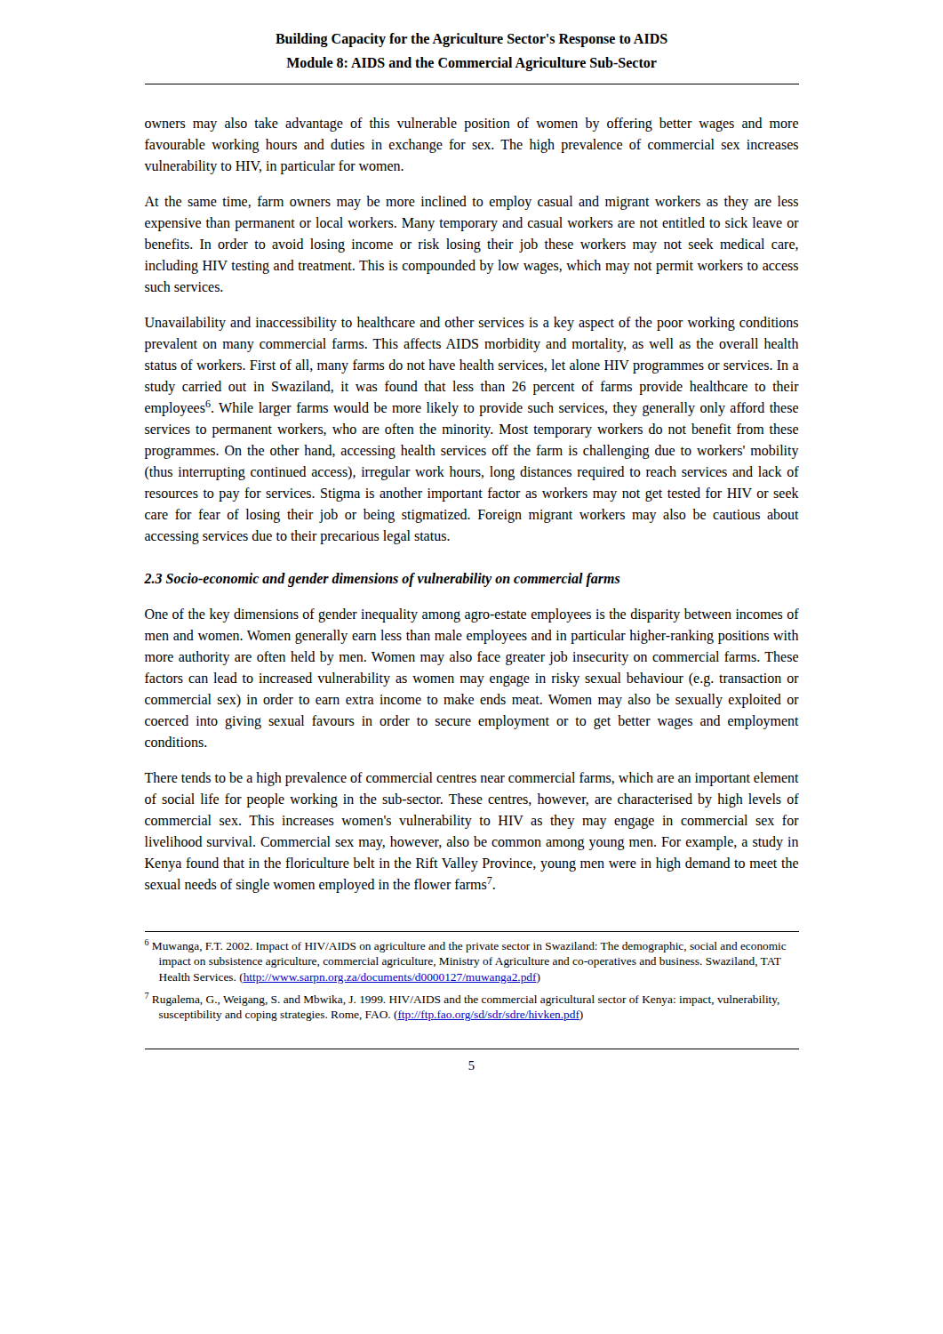Building Capacity for the Agriculture Sector's Response to AIDS
Module 8: AIDS and the Commercial Agriculture Sub-Sector
owners may also take advantage of this vulnerable position of women by offering better wages and more favourable working hours and duties in exchange for sex. The high prevalence of commercial sex increases vulnerability to HIV, in particular for women.
At the same time, farm owners may be more inclined to employ casual and migrant workers as they are less expensive than permanent or local workers. Many temporary and casual workers are not entitled to sick leave or benefits. In order to avoid losing income or risk losing their job these workers may not seek medical care, including HIV testing and treatment. This is compounded by low wages, which may not permit workers to access such services.
Unavailability and inaccessibility to healthcare and other services is a key aspect of the poor working conditions prevalent on many commercial farms. This affects AIDS morbidity and mortality, as well as the overall health status of workers. First of all, many farms do not have health services, let alone HIV programmes or services. In a study carried out in Swaziland, it was found that less than 26 percent of farms provide healthcare to their employees6. While larger farms would be more likely to provide such services, they generally only afford these services to permanent workers, who are often the minority. Most temporary workers do not benefit from these programmes. On the other hand, accessing health services off the farm is challenging due to workers' mobility (thus interrupting continued access), irregular work hours, long distances required to reach services and lack of resources to pay for services. Stigma is another important factor as workers may not get tested for HIV or seek care for fear of losing their job or being stigmatized. Foreign migrant workers may also be cautious about accessing services due to their precarious legal status.
2.3 Socio-economic and gender dimensions of vulnerability on commercial farms
One of the key dimensions of gender inequality among agro-estate employees is the disparity between incomes of men and women. Women generally earn less than male employees and in particular higher-ranking positions with more authority are often held by men. Women may also face greater job insecurity on commercial farms. These factors can lead to increased vulnerability as women may engage in risky sexual behaviour (e.g. transaction or commercial sex) in order to earn extra income to make ends meat. Women may also be sexually exploited or coerced into giving sexual favours in order to secure employment or to get better wages and employment conditions.
There tends to be a high prevalence of commercial centres near commercial farms, which are an important element of social life for people working in the sub-sector. These centres, however, are characterised by high levels of commercial sex. This increases women's vulnerability to HIV as they may engage in commercial sex for livelihood survival. Commercial sex may, however, also be common among young men. For example, a study in Kenya found that in the floriculture belt in the Rift Valley Province, young men were in high demand to meet the sexual needs of single women employed in the flower farms7.
6 Muwanga, F.T. 2002. Impact of HIV/AIDS on agriculture and the private sector in Swaziland: The demographic, social and economic impact on subsistence agriculture, commercial agriculture, Ministry of Agriculture and co-operatives and business. Swaziland, TAT Health Services. (http://www.sarpn.org.za/documents/d0000127/muwanga2.pdf)
7 Rugalema, G., Weigang, S. and Mbwika, J. 1999. HIV/AIDS and the commercial agricultural sector of Kenya: impact, vulnerability, susceptibility and coping strategies. Rome, FAO. (ftp://ftp.fao.org/sd/sdr/sdre/hivken.pdf)
5